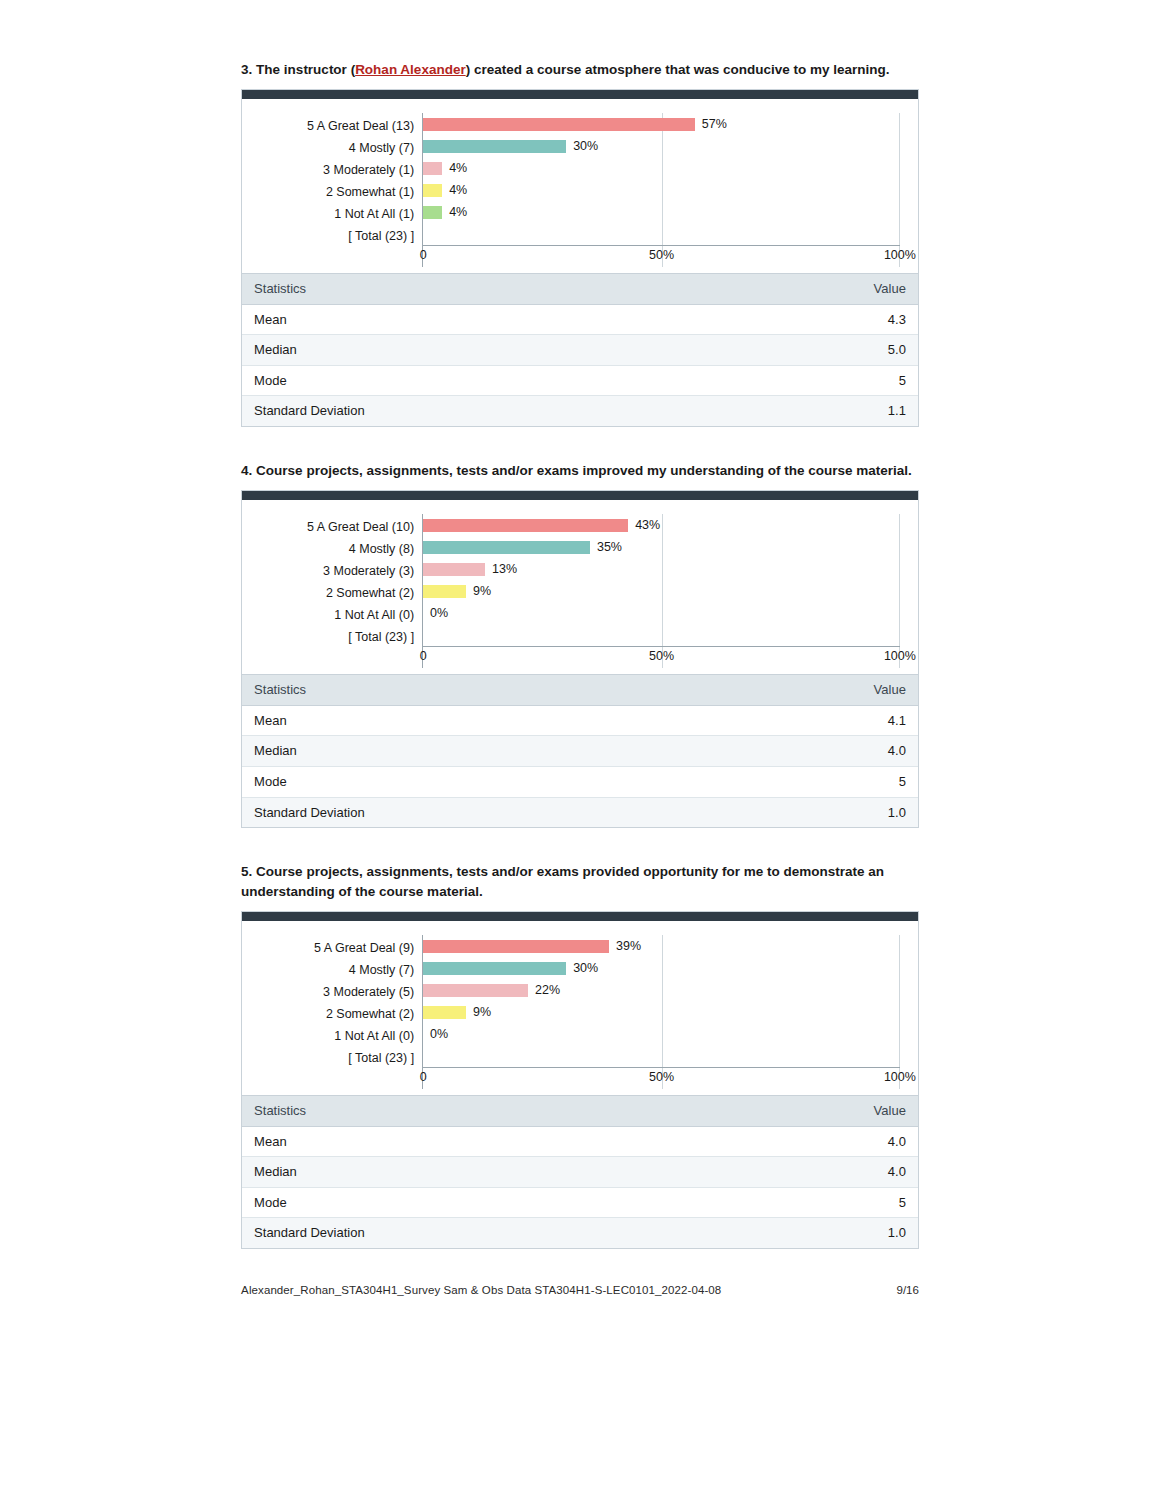3. The instructor (Rohan Alexander) created a course atmosphere that was conducive to my learning.
5 A Great Deal (13)
4 Mostly (7)
3 Moderately (1)
2 Somewhat (1)
1 Not At All (1)
[ Total (23) ]
57%
30%
4%
4%
4%
0 50% 100%
| Statistics | Value |
| --- | --- |
| Mean | 4.3 |
| Median | 5.0 |
| Mode | 5 |
| Standard Deviation | 1.1 |
4. Course projects, assignments, tests and/or exams improved my understanding of the course material.
5 A Great Deal (10)
4 Mostly (8)
3 Moderately (3)
2 Somewhat (2)
1 Not At All (0)
[ Total (23) ]
43%
35%
13%
9%
0%
0 50% 100%
| Statistics | Value |
| --- | --- |
| Mean | 4.1 |
| Median | 4.0 |
| Mode | 5 |
| Standard Deviation | 1.0 |
5. Course projects, assignments, tests and/or exams provided opportunity for me to demonstrate an understanding of the course material.
5 A Great Deal (9)
4 Mostly (7)
3 Moderately (5)
2 Somewhat (2)
1 Not At All (0)
[ Total (23) ]
39%
30%
22%
9%
0%
0 50% 100%
| Statistics | Value |
| --- | --- |
| Mean | 4.0 |
| Median | 4.0 |
| Mode | 5 |
| Standard Deviation | 1.0 |
Alexander_Rohan_STA304H1_Survey Sam & Obs Data STA304H1-S-LEC0101_2022-04-08
9/16